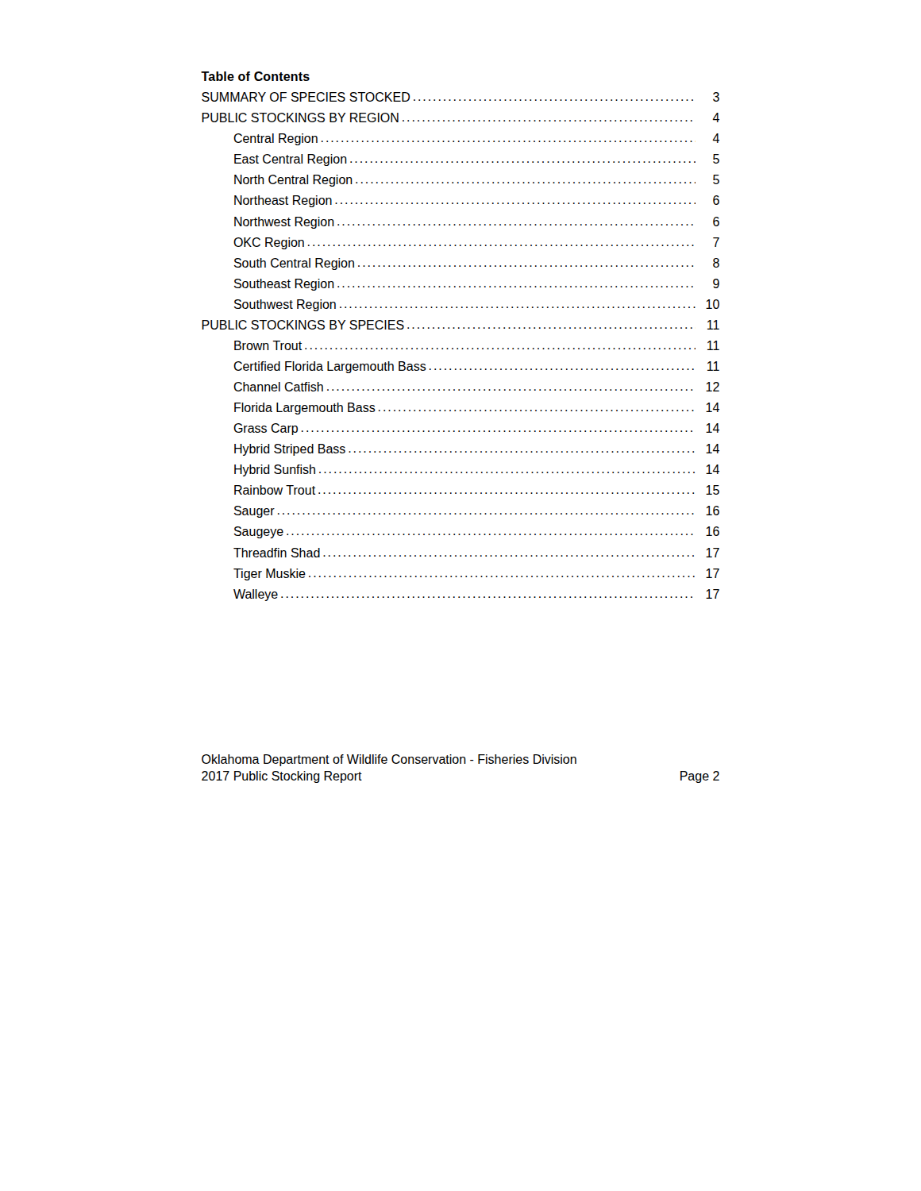Table of Contents
SUMMARY OF SPECIES STOCKED .................................................................................................................................................................................................. 3
PUBLIC STOCKINGS BY REGION .................................................................................................................................................................................................. 4
Central Region .................................................................................................................................................................................................. 4
East Central Region .................................................................................................................................................................................................. 5
North Central Region .................................................................................................................................................................................................. 5
Northeast Region .................................................................................................................................................................................................. 6
Northwest Region .................................................................................................................................................................................................. 6
OKC Region .................................................................................................................................................................................................. 7
South Central Region .................................................................................................................................................................................................. 8
Southeast Region .................................................................................................................................................................................................. 9
Southwest Region .................................................................................................................................................................................................. 10
PUBLIC STOCKINGS BY SPECIES .................................................................................................................................................................................................. 11
Brown Trout .................................................................................................................................................................................................. 11
Certified Florida Largemouth Bass .................................................................................................................................................................................................. 11
Channel Catfish .................................................................................................................................................................................................. 12
Florida Largemouth Bass .................................................................................................................................................................................................. 14
Grass Carp .................................................................................................................................................................................................. 14
Hybrid Striped Bass .................................................................................................................................................................................................. 14
Hybrid Sunfish .................................................................................................................................................................................................. 14
Rainbow Trout .................................................................................................................................................................................................. 15
Sauger .................................................................................................................................................................................................. 16
Saugeye .................................................................................................................................................................................................. 16
Threadfin Shad .................................................................................................................................................................................................. 17
Tiger Muskie .................................................................................................................................................................................................. 17
Walleye .................................................................................................................................................................................................. 17
Oklahoma Department of Wildlife Conservation - Fisheries Division
2017 Public Stocking Report
Page 2